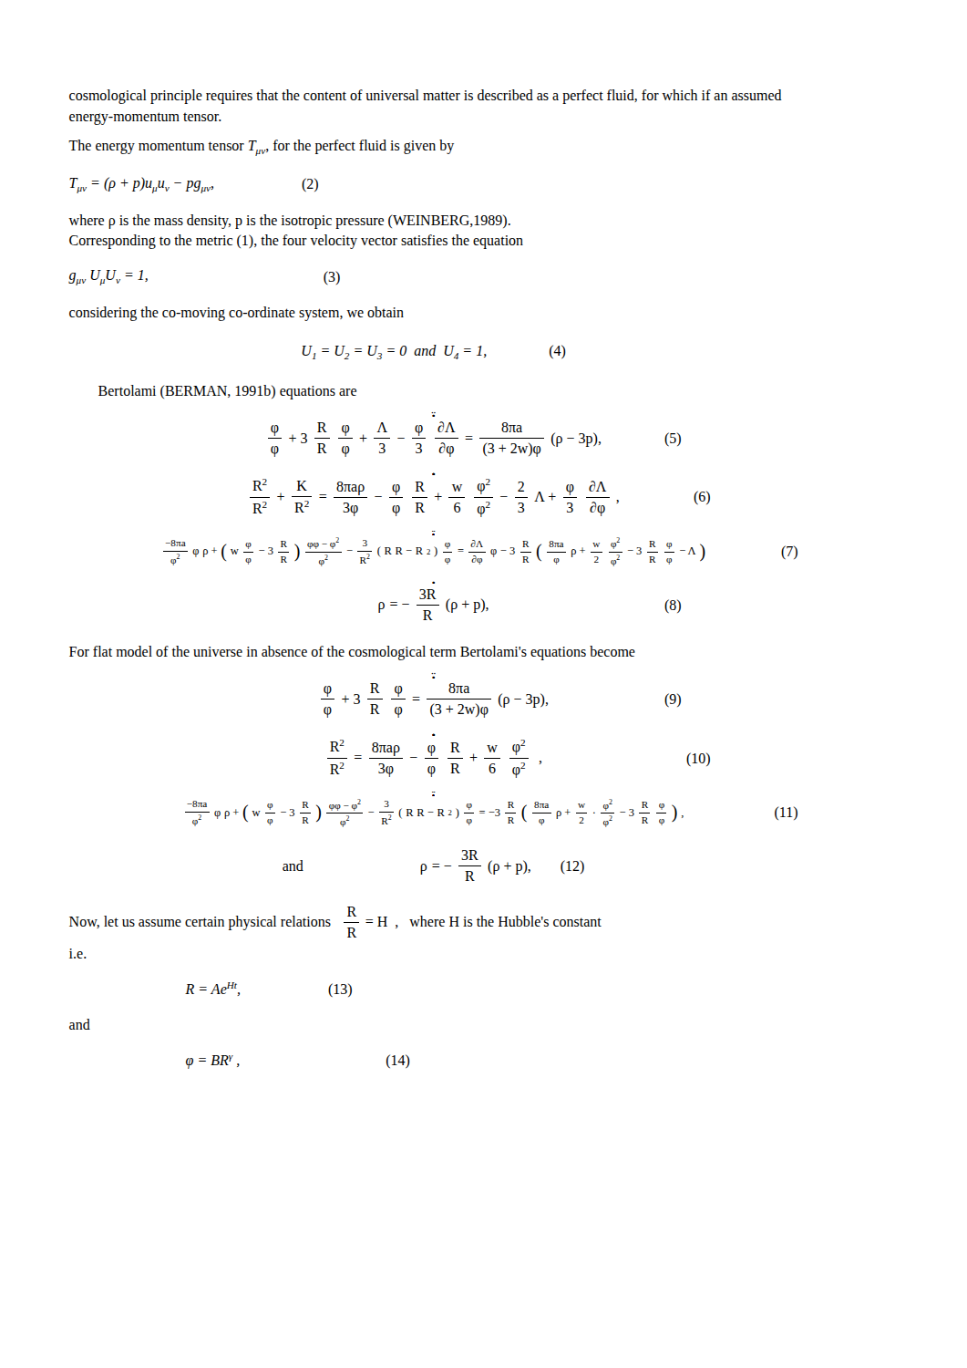cosmological principle requires that the content of universal matter is described as a perfect fluid, for which if an assumed energy-momentum tensor.
The energy momentum tensor Tμν, for the perfect fluid is given by
Tμν = (ρ + p)uμuν − pgμν, (2)
where ρ is the mass density, p is the isotropic pressure (WEINBERG,1989).
Corresponding to the metric (1), the four velocity vector satisfies the equation
gμν UμUν = 1, (3)
considering the co-moving co-ordinate system, we obtain
U1 = U2 = U3 = 0 and U4 = 1, (4)
Bertolami (BERMAN, 1991b) equations are
φφ + 3 RR φφ + Λ 3 − φ 3 ∂Λ∂φ = 8πa(3 + 2w)φ (ρ − 3p), (5)
R2 R2 + KR2 = 8πaρ 3φ − φφ RR + w 6 φ2 φ2 − 23 Λ + φ 3 ∂Λ∂φ, (6)
−8πa φ2 φρ + ( w φφ − 3 RR ) φφ − φ2 φ2 − 3 R2 (RR − R2) φφ = ∂Λ∂φ φ − 3 RR ( 8πa φ ρ + w 2 φ2 φ2 − 3 RR φφ − Λ ) (7)
ρ = − 3R R (ρ + p), (8)
For flat model of the universe in absence of the cosmological term Bertolami's equations become
φφ + 3 RR φφ = 8πa(3 + 2w)φ (ρ − 3p), (9)
R2 R2 = 8πaρ 3φ − φφ RR + w 6 φ2 φ2 , (10)
−8πa φ2 φρ + ( w φφ − 3 RR ) φφ − φ2 φ2 − 3 R2 (RR − R2) φφ = −3 RR ( 8πa φ ρ + w 2 · φ2 φ2 − 3 RR φφ ), (11)
and ρ = − 3R R (ρ + p), (12)
Now, let us assume certain physical relations RR = H , where H is the Hubble's constant
i.e.
R = AeHt, (13)
and
φ = BRγ , (14)